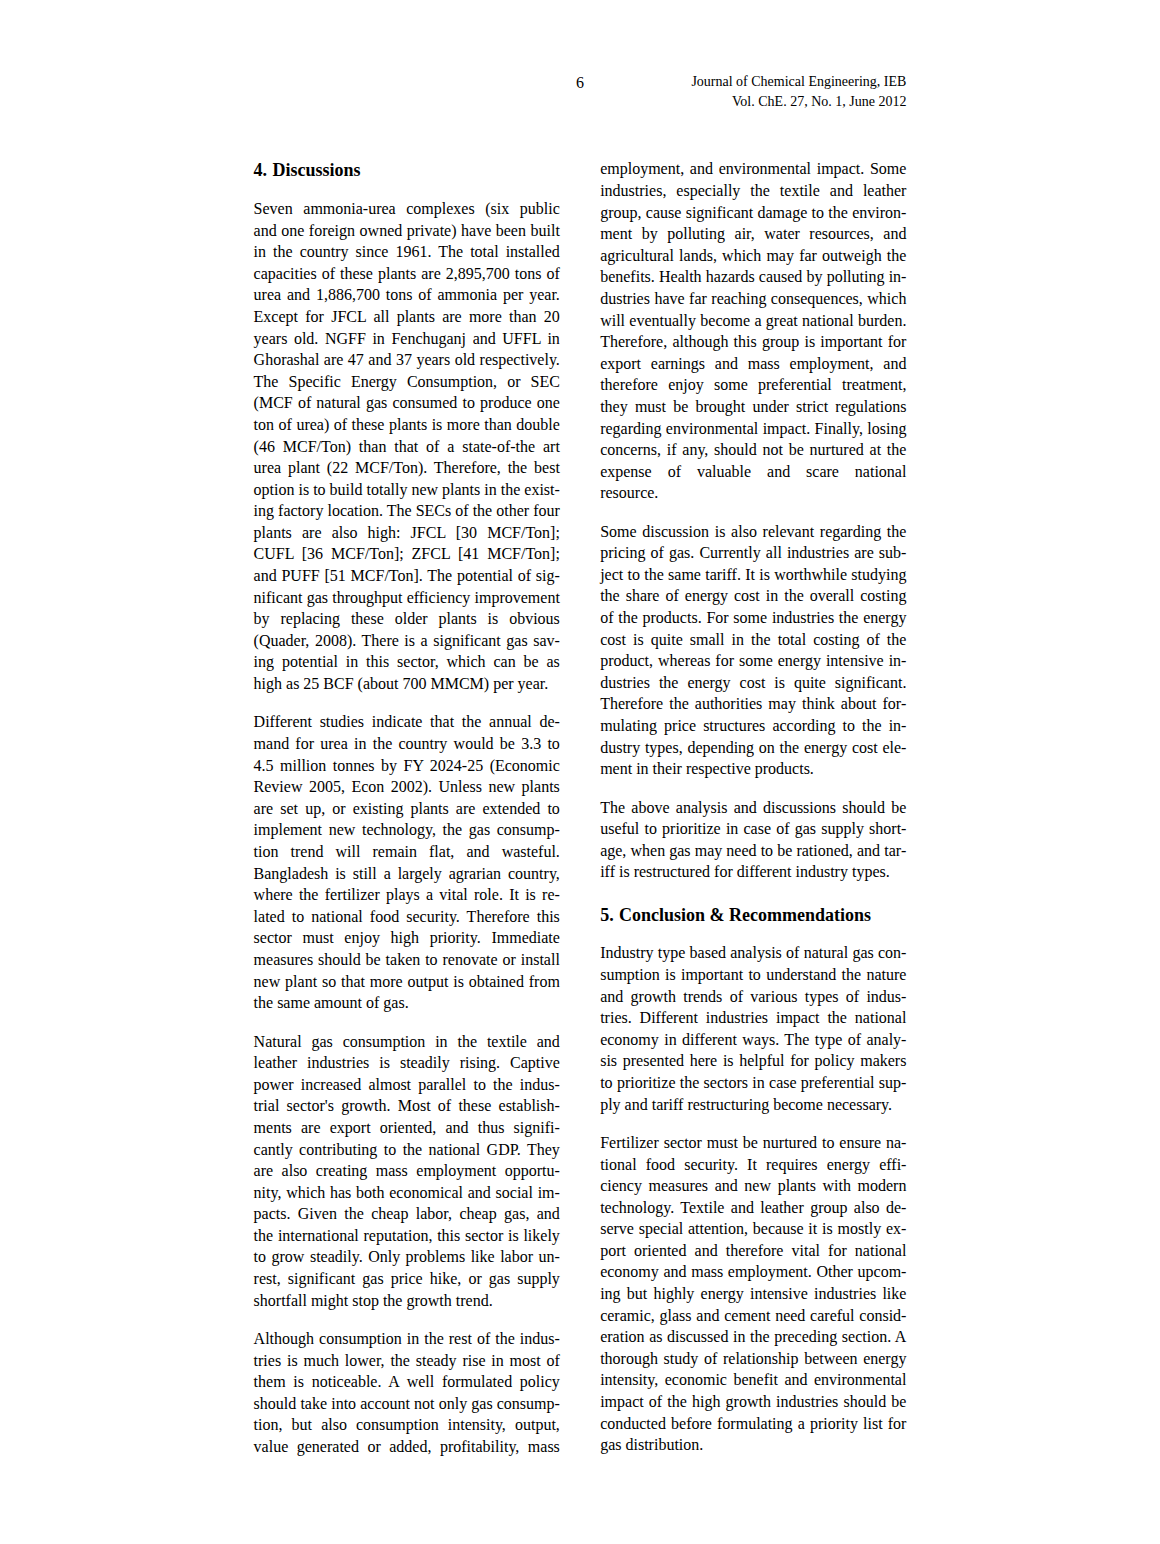6
Journal of Chemical Engineering, IEB
Vol. ChE. 27, No. 1, June 2012
4. Discussions
Seven ammonia-urea complexes (six public and one foreign owned private) have been built in the country since 1961. The total installed capacities of these plants are 2,895,700 tons of urea and 1,886,700 tons of ammonia per year. Except for JFCL all plants are more than 20 years old. NGFF in Fenchuganj and UFFL in Ghorashal are 47 and 37 years old respectively. The Specific Energy Consumption, or SEC (MCF of natural gas consumed to produce one ton of urea) of these plants is more than double (46 MCF/Ton) than that of a state-of-the art urea plant (22 MCF/Ton). Therefore, the best option is to build totally new plants in the existing factory location. The SECs of the other four plants are also high: JFCL [30 MCF/Ton]; CUFL [36 MCF/Ton]; ZFCL [41 MCF/Ton]; and PUFF [51 MCF/Ton]. The potential of significant gas throughput efficiency improvement by replacing these older plants is obvious (Quader, 2008). There is a significant gas saving potential in this sector, which can be as high as 25 BCF (about 700 MMCM) per year.
Different studies indicate that the annual demand for urea in the country would be 3.3 to 4.5 million tonnes by FY 2024-25 (Economic Review 2005, Econ 2002). Unless new plants are set up, or existing plants are extended to implement new technology, the gas consumption trend will remain flat, and wasteful. Bangladesh is still a largely agrarian country, where the fertilizer plays a vital role. It is related to national food security. Therefore this sector must enjoy high priority. Immediate measures should be taken to renovate or install new plant so that more output is obtained from the same amount of gas.
Natural gas consumption in the textile and leather industries is steadily rising. Captive power increased almost parallel to the industrial sector's growth. Most of these establishments are export oriented, and thus significantly contributing to the national GDP. They are also creating mass employment opportunity, which has both economical and social impacts. Given the cheap labor, cheap gas, and the international reputation, this sector is likely to grow steadily. Only problems like labor unrest, significant gas price hike, or gas supply shortfall might stop the growth trend.
Although consumption in the rest of the industries is much lower, the steady rise in most of them is noticeable. A well formulated policy should take into account not only gas consumption, but also consumption intensity, output, value generated or added, profitability, mass employment, and environmental impact. Some industries, especially the textile and leather group, cause significant damage to the environment by polluting air, water resources, and agricultural lands, which may far outweigh the benefits. Health hazards caused by polluting industries have far reaching consequences, which will eventually become a great national burden. Therefore, although this group is important for export earnings and mass employment, and therefore enjoy some preferential treatment, they must be brought under strict regulations regarding environmental impact. Finally, losing concerns, if any, should not be nurtured at the expense of valuable and scare national resource.
Some discussion is also relevant regarding the pricing of gas. Currently all industries are subject to the same tariff. It is worthwhile studying the share of energy cost in the overall costing of the products. For some industries the energy cost is quite small in the total costing of the product, whereas for some energy intensive industries the energy cost is quite significant. Therefore the authorities may think about formulating price structures according to the industry types, depending on the energy cost element in their respective products.
The above analysis and discussions should be useful to prioritize in case of gas supply shortage, when gas may need to be rationed, and tariff is restructured for different industry types.
5. Conclusion & Recommendations
Industry type based analysis of natural gas consumption is important to understand the nature and growth trends of various types of industries. Different industries impact the national economy in different ways. The type of analysis presented here is helpful for policy makers to prioritize the sectors in case preferential supply and tariff restructuring become necessary.
Fertilizer sector must be nurtured to ensure national food security. It requires energy efficiency measures and new plants with modern technology. Textile and leather group also deserve special attention, because it is mostly export oriented and therefore vital for national economy and mass employment. Other upcoming but highly energy intensive industries like ceramic, glass and cement need careful consideration as discussed in the preceding section. A thorough study of relationship between energy intensity, economic benefit and environmental impact of the high growth industries should be conducted before formulating a priority list for gas distribution.